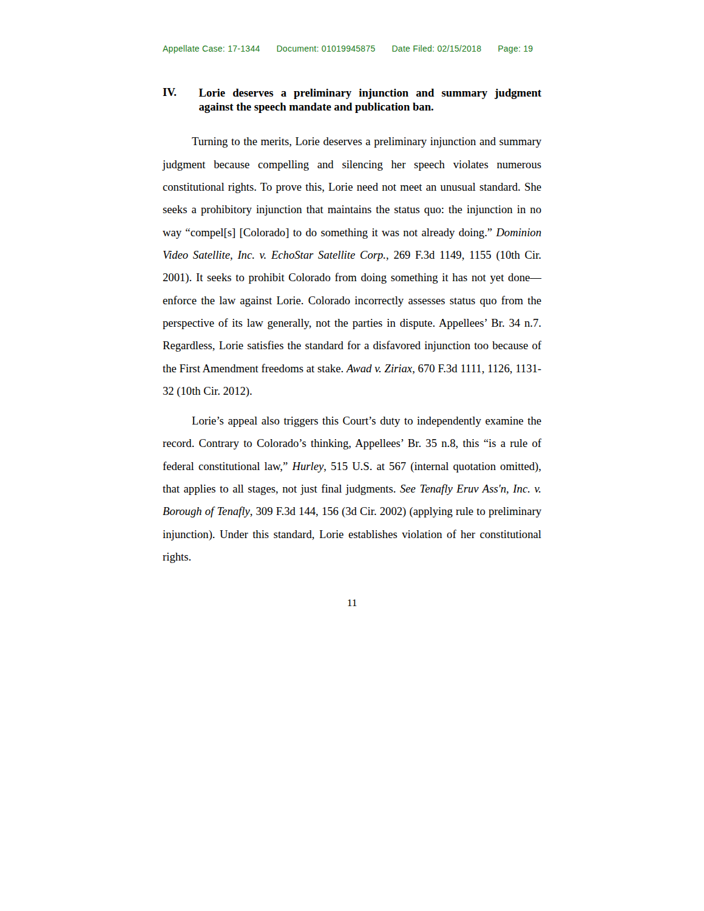Appellate Case: 17-1344 Document: 01019945875 Date Filed: 02/15/2018 Page: 19
IV. Lorie deserves a preliminary injunction and summary judgment against the speech mandate and publication ban.
Turning to the merits, Lorie deserves a preliminary injunction and summary judgment because compelling and silencing her speech violates numerous constitutional rights. To prove this, Lorie need not meet an unusual standard. She seeks a prohibitory injunction that maintains the status quo: the injunction in no way “compel[s] [Colorado] to do something it was not already doing.” Dominion Video Satellite, Inc. v. EchoStar Satellite Corp., 269 F.3d 1149, 1155 (10th Cir. 2001). It seeks to prohibit Colorado from doing something it has not yet done—enforce the law against Lorie. Colorado incorrectly assesses status quo from the perspective of its law generally, not the parties in dispute. Appellees’ Br. 34 n.7. Regardless, Lorie satisfies the standard for a disfavored injunction too because of the First Amendment freedoms at stake. Awad v. Ziriax, 670 F.3d 1111, 1126, 1131-32 (10th Cir. 2012).
Lorie’s appeal also triggers this Court’s duty to independently examine the record. Contrary to Colorado’s thinking, Appellees’ Br. 35 n.8, this “is a rule of federal constitutional law,” Hurley, 515 U.S. at 567 (internal quotation omitted), that applies to all stages, not just final judgments. See Tenafly Eruv Ass'n, Inc. v. Borough of Tenafly, 309 F.3d 144, 156 (3d Cir. 2002) (applying rule to preliminary injunction). Under this standard, Lorie establishes violation of her constitutional rights.
11